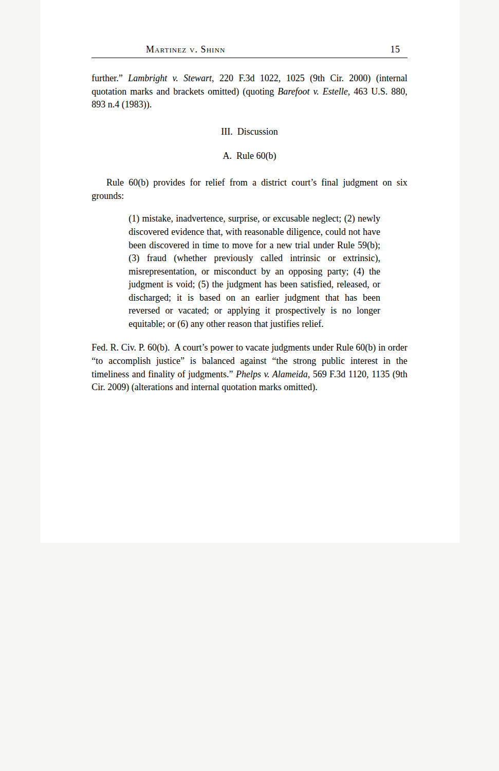Martinez v. Shinn 15
further.” Lambright v. Stewart, 220 F.3d 1022, 1025 (9th Cir. 2000) (internal quotation marks and brackets omitted) (quoting Barefoot v. Estelle, 463 U.S. 880, 893 n.4 (1983)).
III. Discussion
A. Rule 60(b)
Rule 60(b) provides for relief from a district court’s final judgment on six grounds:
(1) mistake, inadvertence, surprise, or excusable neglect; (2) newly discovered evidence that, with reasonable diligence, could not have been discovered in time to move for a new trial under Rule 59(b); (3) fraud (whether previously called intrinsic or extrinsic), misrepresentation, or misconduct by an opposing party; (4) the judgment is void; (5) the judgment has been satisfied, released, or discharged; it is based on an earlier judgment that has been reversed or vacated; or applying it prospectively is no longer equitable; or (6) any other reason that justifies relief.
Fed. R. Civ. P. 60(b). A court’s power to vacate judgments under Rule 60(b) in order “to accomplish justice” is balanced against “the strong public interest in the timeliness and finality of judgments.” Phelps v. Alameida, 569 F.3d 1120, 1135 (9th Cir. 2009) (alterations and internal quotation marks omitted).